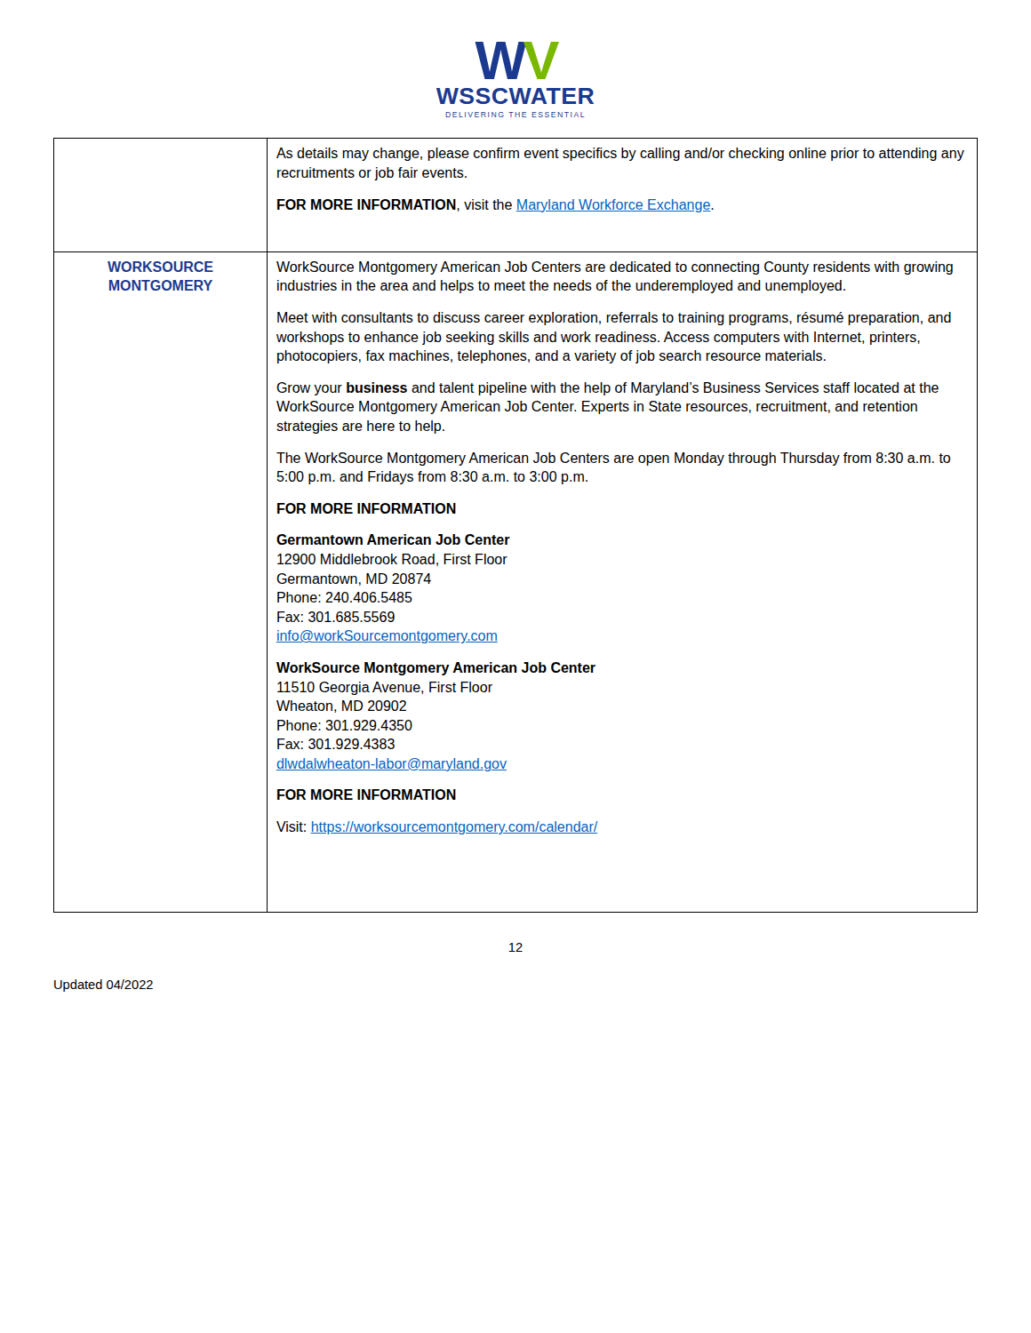WV
WSSCWATER
DELIVERING THE ESSENTIAL
| | As details may change, please confirm event specifics by calling and/or checking online prior to attending any recruitments or job fair events. FOR MORE INFORMATION , visit the Maryland Workforce Exchange . |
| WORKSOURCE MONTGOMERY | WorkSource Montgomery American Job Centers are dedicated to connecting County residents with growing industries in the area and helps to meet the needs of the underemployed and unemployed. Meet with consultants to discuss career exploration, referrals to training programs, résumé preparation, and workshops to enhance job seeking skills and work readiness. Access computers with Internet, printers, photocopiers, fax machines, telephones, and a variety of job search resource materials. Grow your business and talent pipeline with the help of Maryland’s Business Services staff located at the WorkSource Montgomery American Job Center. Experts in State resources, recruitment, and retention strategies are here to help. The WorkSource Montgomery American Job Centers are open Monday through Thursday from 8:30 a.m. to 5:00 p.m. and Fridays from 8:30 a.m. to 3:00 p.m. FOR MORE INFORMATION Germantown American Job Center 12900 Middlebrook Road, First Floor Germantown, MD 20874 Phone: 240.406.5485 Fax: 301.685.5569 info@workSourcemontgomery.com WorkSource Montgomery American Job Center 11510 Georgia Avenue, First Floor Wheaton, MD 20902 Phone: 301.929.4350 Fax: 301.929.4383 dlwdalwheaton-labor@maryland.gov FOR MORE INFORMATION Visit: https://worksourcemontgomery.com/calendar/ |
12
Updated 04/2022